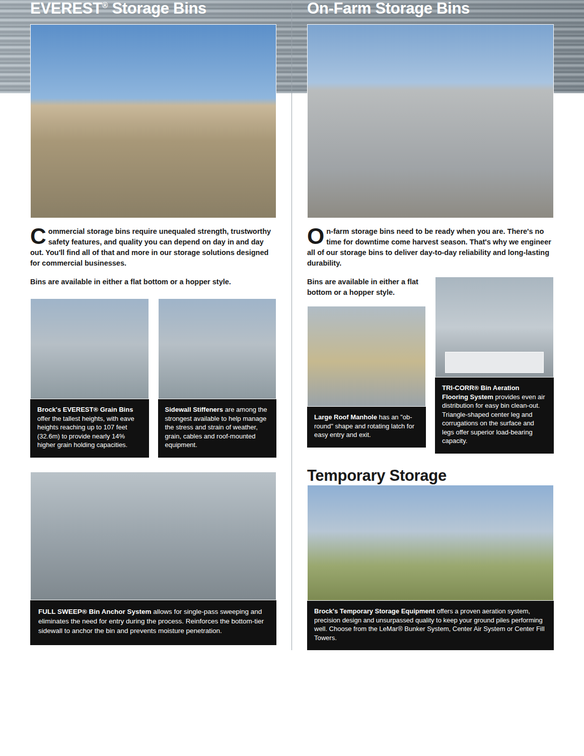EVEREST® Storage Bins
Commercial storage bins require unequaled strength, trustworthy safety features, and quality you can depend on day in and day out. You'll find all of that and more in our storage solutions designed for commercial businesses.
Bins are available in either a flat bottom or a hopper style.
Brock's EVEREST® Grain Bins offer the tallest heights, with eave heights reaching up to 107 feet (32.6m) to provide nearly 14% higher grain holding capacities.
Sidewall Stiffeners are among the strongest available to help manage the stress and strain of weather, grain, cables and roof-mounted equipment.
FULL SWEEP® Bin Anchor System allows for single-pass sweeping and eliminates the need for entry during the process. Reinforces the bottom-tier sidewall to anchor the bin and prevents moisture penetration.
On-Farm Storage Bins
On-farm storage bins need to be ready when you are. There's no time for downtime come harvest season. That's why we engineer all of our storage bins to deliver day-to-day reliability and long-lasting durability.
Bins are available in either a flat bottom or a hopper style.
Large Roof Manhole has an "ob-round" shape and rotating latch for easy entry and exit.
TRI-CORR® Bin Aeration Flooring System provides even air distribution for easy bin clean-out. Triangle-shaped center leg and corrugations on the surface and legs offer superior load-bearing capacity.
Temporary Storage
Brock's Temporary Storage Equipment offers a proven aeration system, precision design and unsurpassed quality to keep your ground piles performing well. Choose from the LeMar® Bunker System, Center Air System or Center Fill Towers.